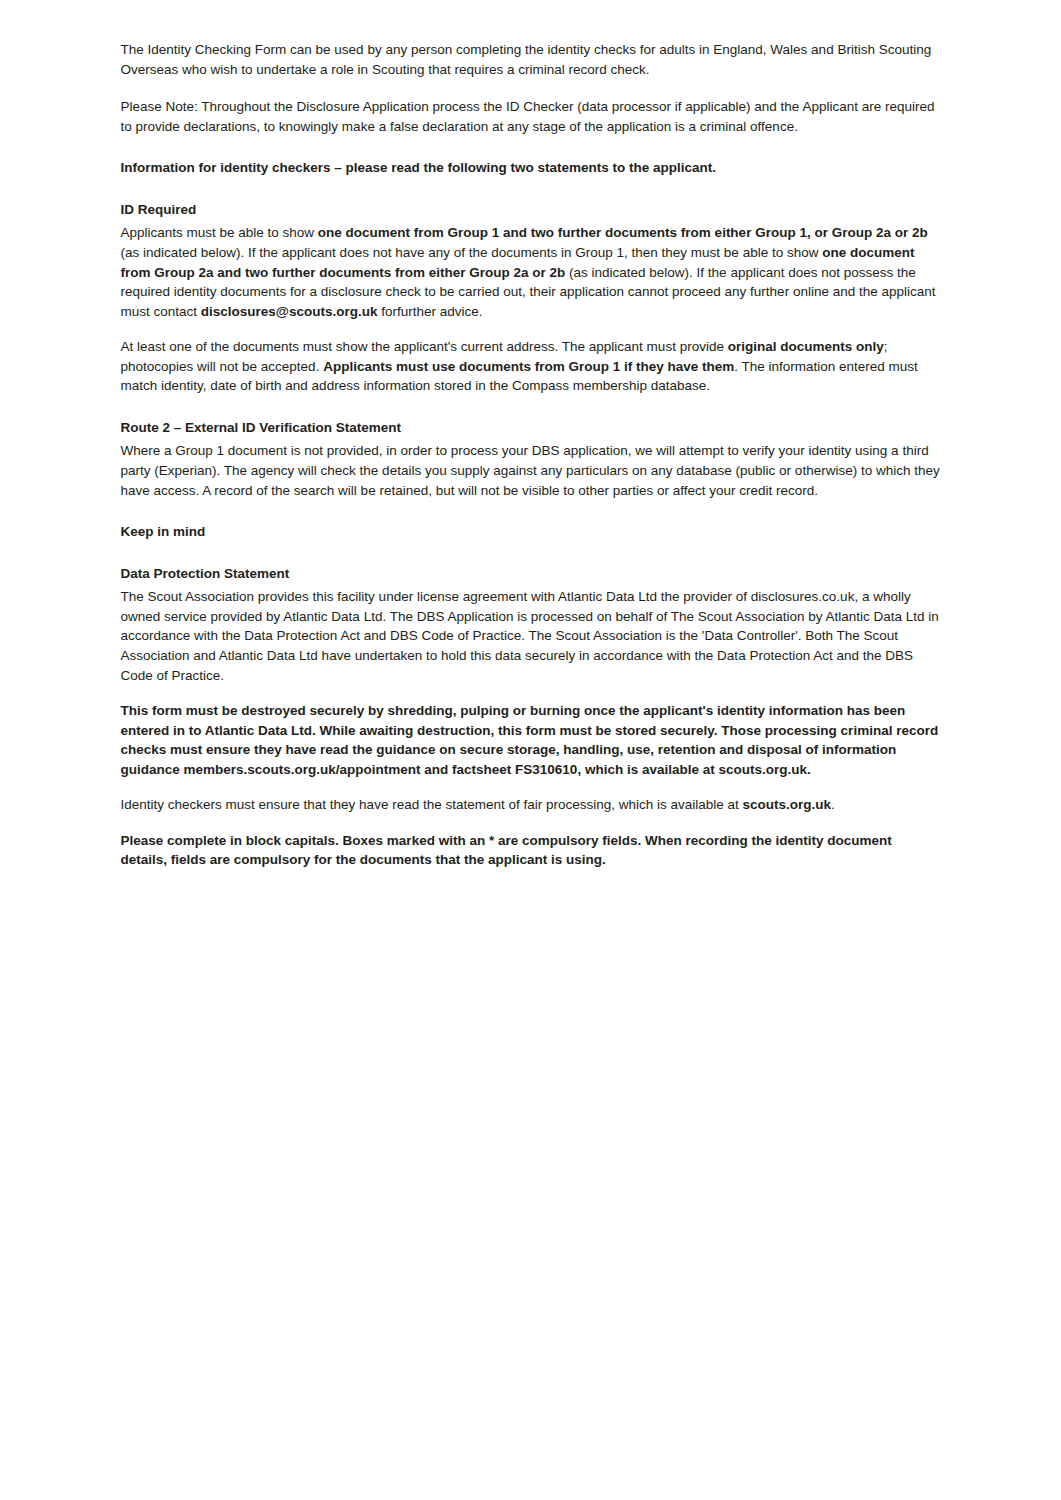The Identity Checking Form can be used by any person completing the identity checks for adults in England, Wales and British Scouting Overseas who wish to undertake a role in Scouting that requires a criminal record check.
Please Note: Throughout the Disclosure Application process the ID Checker (data processor if applicable) and the Applicant are required to provide declarations, to knowingly make a false declaration at any stage of the application is a criminal offence.
Information for identity checkers – please read the following two statements to the applicant.
ID Required
Applicants must be able to show one document from Group 1 and two further documents from either Group 1, or Group 2a or 2b (as indicated below). If the applicant does not have any of the documents in Group 1, then they must be able to show one document from Group 2a and two further documents from either Group 2a or 2b (as indicated below). If the applicant does not possess the required identity documents for a disclosure check to be carried out, their application cannot proceed any further online and the applicant must contact disclosures@scouts.org.uk forfurther advice.
At least one of the documents must show the applicant's current address. The applicant must provide original documents only; photocopies will not be accepted. Applicants must use documents from Group 1 if they have them. The information entered must match identity, date of birth and address information stored in the Compass membership database.
Route 2 – External ID Verification Statement
Where a Group 1 document is not provided, in order to process your DBS application, we will attempt to verify your identity using a third party (Experian). The agency will check the details you supply against any particulars on any database (public or otherwise) to which they have access. A record of the search will be retained, but will not be visible to other parties or affect your credit record.
Keep in mind
Data Protection Statement
The Scout Association provides this facility under license agreement with Atlantic Data Ltd the provider of disclosures.co.uk, a wholly owned service provided by Atlantic Data Ltd. The DBS Application is processed on behalf of The Scout Association by Atlantic Data Ltd in accordance with the Data Protection Act and DBS Code of Practice. The Scout Association is the 'Data Controller'. Both The Scout Association and Atlantic Data Ltd have undertaken to hold this data securely in accordance with the Data Protection Act and the DBS Code of Practice.
This form must be destroyed securely by shredding, pulping or burning once the applicant's identity information has been entered in to Atlantic Data Ltd. While awaiting destruction, this form must be stored securely. Those processing criminal record checks must ensure they have read the guidance on secure storage, handling, use, retention and disposal of information guidance members.scouts.org.uk/appointment and factsheet FS310610, which is available at scouts.org.uk.
Identity checkers must ensure that they have read the statement of fair processing, which is available at scouts.org.uk.
Please complete in block capitals. Boxes marked with an * are compulsory fields. When recording the identity document details, fields are compulsory for the documents that the applicant is using.